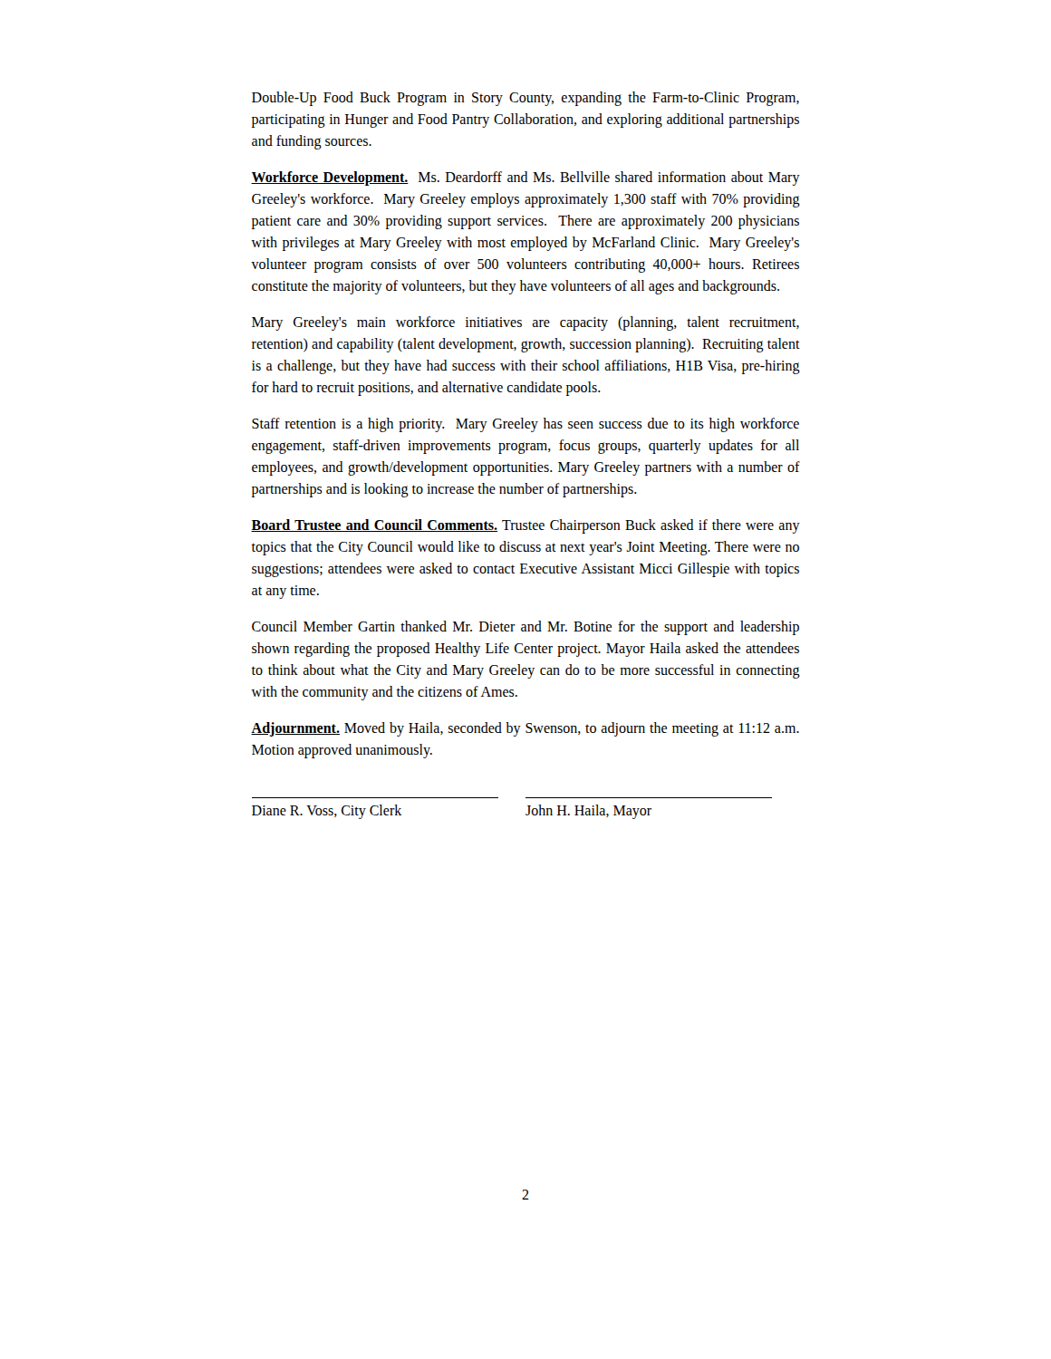Double-Up Food Buck Program in Story County, expanding the Farm-to-Clinic Program, participating in Hunger and Food Pantry Collaboration, and exploring additional partnerships and funding sources.
Workforce Development. Ms. Deardorff and Ms. Bellville shared information about Mary Greeley's workforce. Mary Greeley employs approximately 1,300 staff with 70% providing patient care and 30% providing support services. There are approximately 200 physicians with privileges at Mary Greeley with most employed by McFarland Clinic. Mary Greeley's volunteer program consists of over 500 volunteers contributing 40,000+ hours. Retirees constitute the majority of volunteers, but they have volunteers of all ages and backgrounds.
Mary Greeley's main workforce initiatives are capacity (planning, talent recruitment, retention) and capability (talent development, growth, succession planning). Recruiting talent is a challenge, but they have had success with their school affiliations, H1B Visa, pre-hiring for hard to recruit positions, and alternative candidate pools.
Staff retention is a high priority. Mary Greeley has seen success due to its high workforce engagement, staff-driven improvements program, focus groups, quarterly updates for all employees, and growth/development opportunities. Mary Greeley partners with a number of partnerships and is looking to increase the number of partnerships.
Board Trustee and Council Comments. Trustee Chairperson Buck asked if there were any topics that the City Council would like to discuss at next year's Joint Meeting. There were no suggestions; attendees were asked to contact Executive Assistant Micci Gillespie with topics at any time.
Council Member Gartin thanked Mr. Dieter and Mr. Botine for the support and leadership shown regarding the proposed Healthy Life Center project. Mayor Haila asked the attendees to think about what the City and Mary Greeley can do to be more successful in connecting with the community and the citizens of Ames.
Adjournment. Moved by Haila, seconded by Swenson, to adjourn the meeting at 11:12 a.m. Motion approved unanimously.
| Diane R. Voss, City Clerk | John H. Haila, Mayor |
2